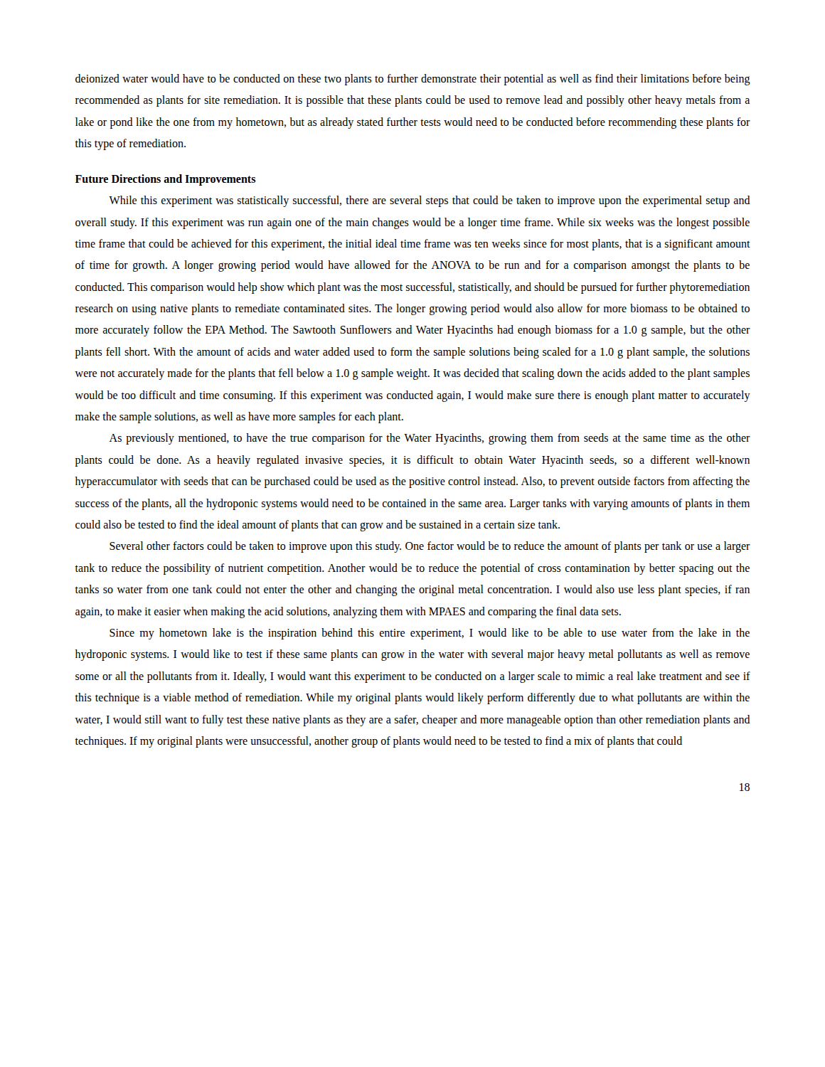deionized water would have to be conducted on these two plants to further demonstrate their potential as well as find their limitations before being recommended as plants for site remediation. It is possible that these plants could be used to remove lead and possibly other heavy metals from a lake or pond like the one from my hometown, but as already stated further tests would need to be conducted before recommending these plants for this type of remediation.
Future Directions and Improvements
While this experiment was statistically successful, there are several steps that could be taken to improve upon the experimental setup and overall study. If this experiment was run again one of the main changes would be a longer time frame. While six weeks was the longest possible time frame that could be achieved for this experiment, the initial ideal time frame was ten weeks since for most plants, that is a significant amount of time for growth. A longer growing period would have allowed for the ANOVA to be run and for a comparison amongst the plants to be conducted. This comparison would help show which plant was the most successful, statistically, and should be pursued for further phytoremediation research on using native plants to remediate contaminated sites. The longer growing period would also allow for more biomass to be obtained to more accurately follow the EPA Method. The Sawtooth Sunflowers and Water Hyacinths had enough biomass for a 1.0 g sample, but the other plants fell short. With the amount of acids and water added used to form the sample solutions being scaled for a 1.0 g plant sample, the solutions were not accurately made for the plants that fell below a 1.0 g sample weight. It was decided that scaling down the acids added to the plant samples would be too difficult and time consuming. If this experiment was conducted again, I would make sure there is enough plant matter to accurately make the sample solutions, as well as have more samples for each plant.
As previously mentioned, to have the true comparison for the Water Hyacinths, growing them from seeds at the same time as the other plants could be done. As a heavily regulated invasive species, it is difficult to obtain Water Hyacinth seeds, so a different well-known hyperaccumulator with seeds that can be purchased could be used as the positive control instead. Also, to prevent outside factors from affecting the success of the plants, all the hydroponic systems would need to be contained in the same area. Larger tanks with varying amounts of plants in them could also be tested to find the ideal amount of plants that can grow and be sustained in a certain size tank.
Several other factors could be taken to improve upon this study. One factor would be to reduce the amount of plants per tank or use a larger tank to reduce the possibility of nutrient competition. Another would be to reduce the potential of cross contamination by better spacing out the tanks so water from one tank could not enter the other and changing the original metal concentration. I would also use less plant species, if ran again, to make it easier when making the acid solutions, analyzing them with MPAES and comparing the final data sets.
Since my hometown lake is the inspiration behind this entire experiment, I would like to be able to use water from the lake in the hydroponic systems. I would like to test if these same plants can grow in the water with several major heavy metal pollutants as well as remove some or all the pollutants from it. Ideally, I would want this experiment to be conducted on a larger scale to mimic a real lake treatment and see if this technique is a viable method of remediation. While my original plants would likely perform differently due to what pollutants are within the water, I would still want to fully test these native plants as they are a safer, cheaper and more manageable option than other remediation plants and techniques. If my original plants were unsuccessful, another group of plants would need to be tested to find a mix of plants that could
18